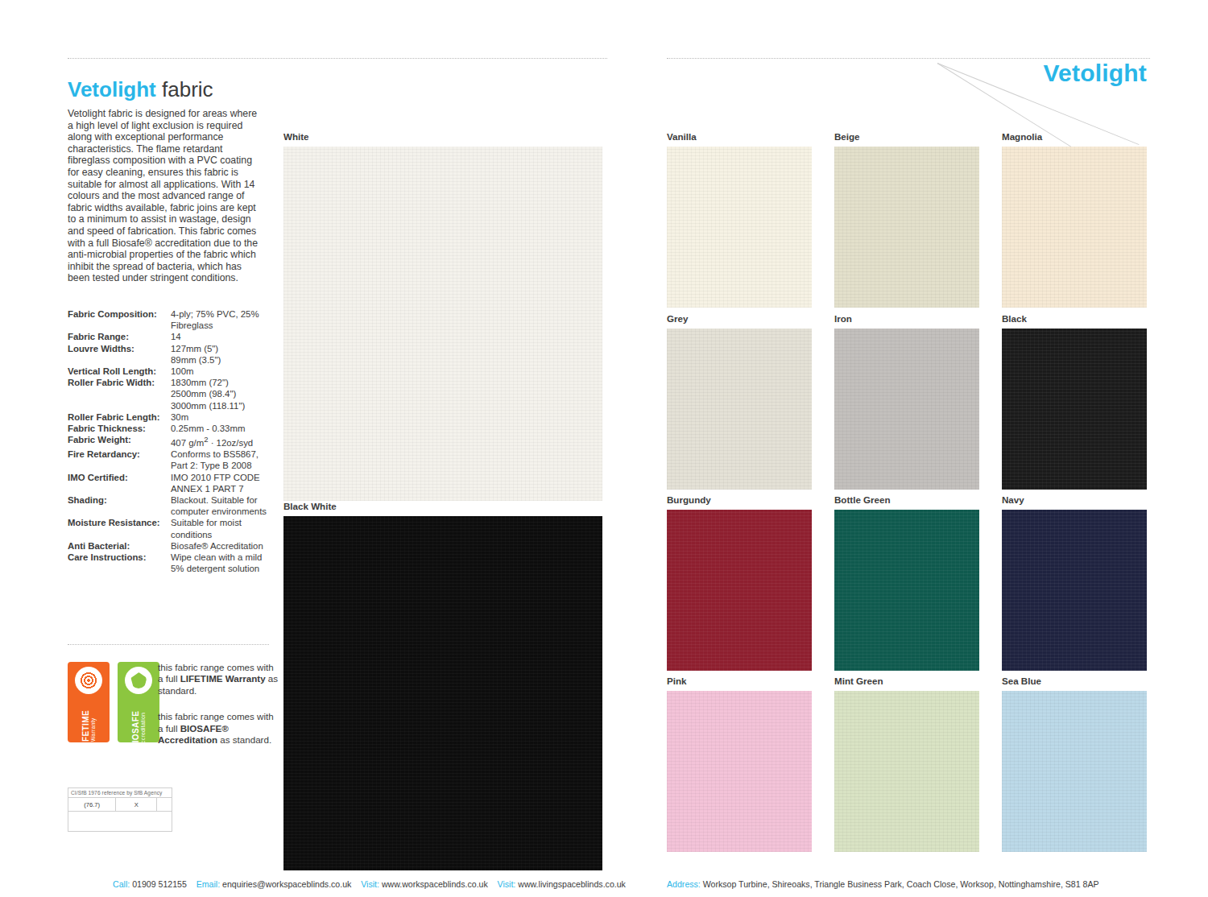Vetolight
Vetolight fabric
Vetolight fabric is designed for areas where a high level of light exclusion is required along with exceptional performance characteristics. The flame retardant fibreglass composition with a PVC coating for easy cleaning, ensures this fabric is suitable for almost all applications. With 14 colours and the most advanced range of fabric widths available, fabric joins are kept to a minimum to assist in wastage, design and speed of fabrication. This fabric comes with a full Biosafe® accreditation due to the anti-microbial properties of the fabric which inhibit the spread of bacteria, which has been tested under stringent conditions.
| Fabric Composition: | 4-ply; 75% PVC, 25% Fibreglass |
| Fabric Range: | 14 |
| Louvre Widths: | 127mm (5") 89mm (3.5") |
| Vertical Roll Length: | 100m |
| Roller Fabric Width: | 1830mm (72") 2500mm (98.4") 3000mm (118.11") |
| Roller Fabric Length: | 30m |
| Fabric Thickness: | 0.25mm - 0.33mm |
| Fabric Weight: | 407 g/m 2 · 12oz/syd |
| Fire Retardancy: | Conforms to BS5867, Part 2: Type B 2008 |
| IMO Certified: | IMO 2010 FTP CODE ANNEX 1 PART 7 |
| Shading: | Blackout. Suitable for computer environments |
| Moisture Resistance: | Suitable for moist conditions |
| Anti Bacterial: | Biosafe® Accreditation |
| Care Instructions: | Wipe clean with a mild 5% detergent solution |
LIFETIMEWarranty
BIOSAFEAccreditation
this fabric range comes with a full LIFETIME Warranty as standard.
this fabric range comes with a full BIOSAFE® Accreditation as standard.
CI/SfB 1976 reference by SfB Agency
| (76.7) | X | |
White
Black White
Vanilla
Beige
Magnolia
Grey
Iron
Black
Burgundy
Bottle Green
Navy
Pink
Mint Green
Sea Blue
Call: 01909 512155 Email: enquiries@workspaceblinds.co.uk Visit: www.workspaceblinds.co.uk Visit: www.livingspaceblinds.co.uk
Address: Worksop Turbine, Shireoaks, Triangle Business Park, Coach Close, Worksop, Nottinghamshire, S81 8AP